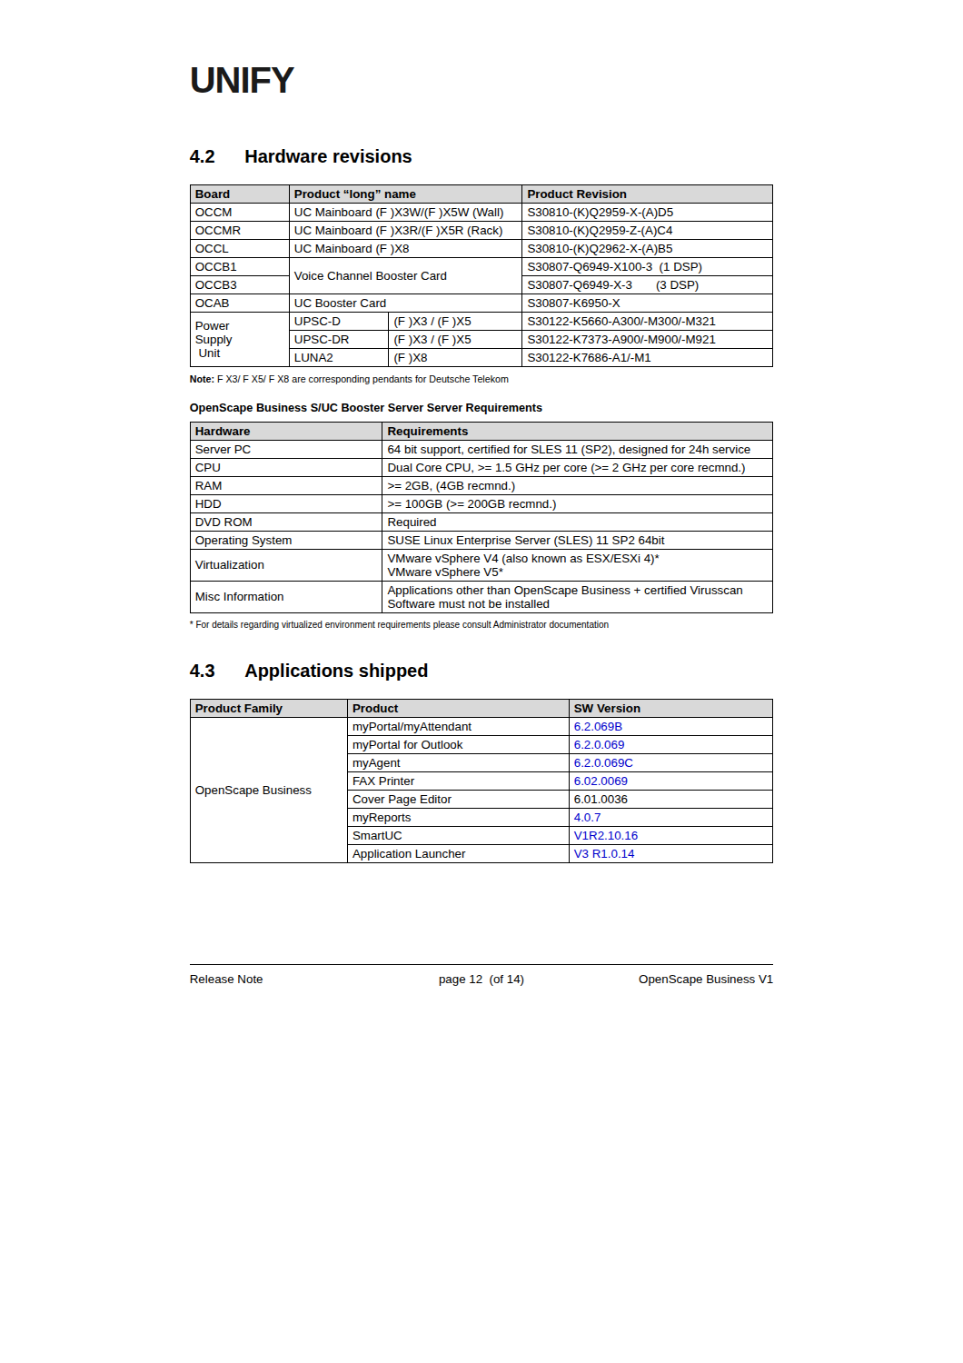UNIFY
4.2 Hardware revisions
| Board | Product “long” name | Product Revision |
| --- | --- | --- |
| OCCM | UC Mainboard (F )X3W/(F )X5W (Wall) | S30810-(K)Q2959-X-(A)D5 |
| OCCMR | UC Mainboard (F )X3R/(F )X5R (Rack) | S30810-(K)Q2959-Z-(A)C4 |
| OCCL | UC Mainboard (F )X8 | S30810-(K)Q2962-X-(A)B5 |
| OCCB1 | Voice Channel Booster Card | S30807-Q6949-X100-3 (1 DSP) |
| OCCB3 | S30807-Q6949-X-3 (3 DSP) |
| OCAB | UC Booster Card | S30807-K6950-X |
| Power Supply Unit | UPSC-D | (F )X3 / (F )X5 | S30122-K5660-A300/-M300/-M321 |
| UPSC-DR | (F )X3 / (F )X5 | S30122-K7373-A900/-M900/-M921 |
| LUNA2 | (F )X8 | S30122-K7686-A1/-M1 |
Note: F X3/ F X5/ F X8 are corresponding pendants for Deutsche Telekom
OpenScape Business S/UC Booster Server Server Requirements
| Hardware | Requirements |
| --- | --- |
| Server PC | 64 bit support, certified for SLES 11 (SP2), designed for 24h service |
| CPU | Dual Core CPU, >= 1.5 GHz per core (>= 2 GHz per core recmnd.) |
| RAM | >= 2GB, (4GB recmnd.) |
| HDD | >= 100GB (>= 200GB recmnd.) |
| DVD ROM | Required |
| Operating System | SUSE Linux Enterprise Server (SLES) 11 SP2 64bit |
| Virtualization | VMware vSphere V4 (also known as ESX/ESXi 4)* VMware vSphere V5* |
| Misc Information | Applications other than OpenScape Business + certified Virusscan Software must not be installed |
* For details regarding virtualized environment requirements please consult Administrator documentation
4.3 Applications shipped
| Product Family | Product | SW Version |
| --- | --- | --- |
| OpenScape Business | myPortal/myAttendant | 6.2.069B |
| myPortal for Outlook | 6.2.0.069 |
| myAgent | 6.2.0.069C |
| FAX Printer | 6.02.0069 |
| Cover Page Editor | 6.01.0036 |
| myReports | 4.0.7 |
| SmartUC | V1R2.10.16 |
| Application Launcher | V3 R1.0.14 |
Release Note
page 12 (of 14)
OpenScape Business V1